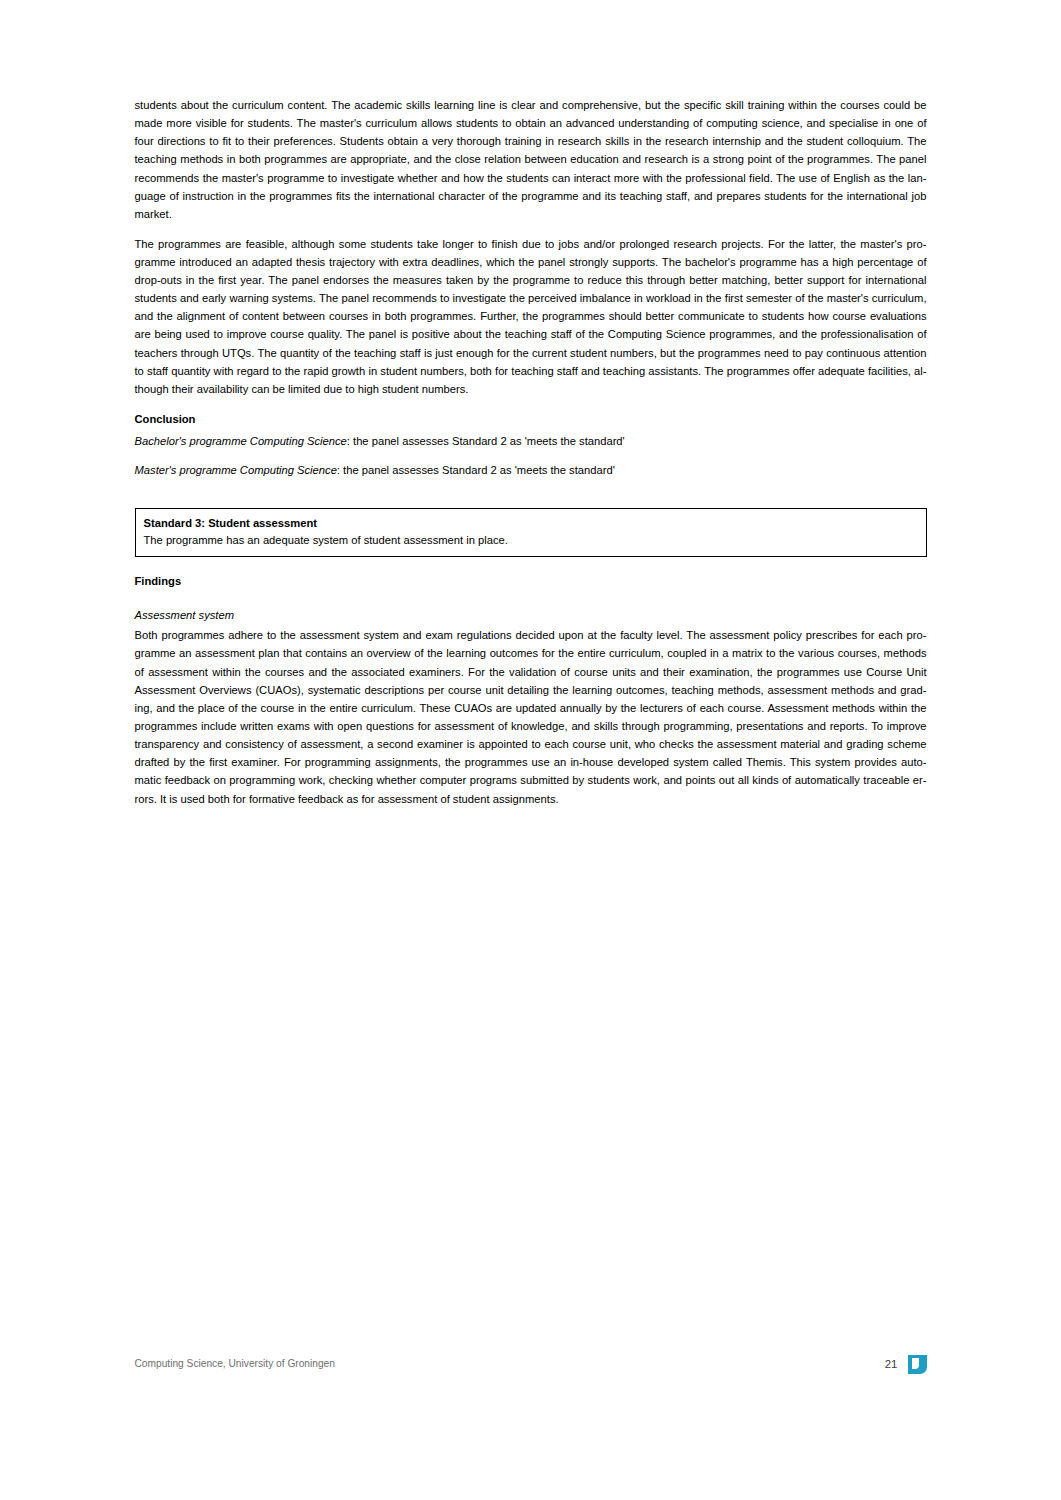students about the curriculum content. The academic skills learning line is clear and comprehensive, but the specific skill training within the courses could be made more visible for students. The master's curriculum allows students to obtain an advanced understanding of computing science, and specialise in one of four directions to fit to their preferences. Students obtain a very thorough training in research skills in the research internship and the student colloquium. The teaching methods in both programmes are appropriate, and the close relation between education and research is a strong point of the programmes. The panel recommends the master's programme to investigate whether and how the students can interact more with the professional field. The use of English as the language of instruction in the programmes fits the international character of the programme and its teaching staff, and prepares students for the international job market.
The programmes are feasible, although some students take longer to finish due to jobs and/or prolonged research projects. For the latter, the master's programme introduced an adapted thesis trajectory with extra deadlines, which the panel strongly supports. The bachelor's programme has a high percentage of drop-outs in the first year. The panel endorses the measures taken by the programme to reduce this through better matching, better support for international students and early warning systems. The panel recommends to investigate the perceived imbalance in workload in the first semester of the master's curriculum, and the alignment of content between courses in both programmes. Further, the programmes should better communicate to students how course evaluations are being used to improve course quality. The panel is positive about the teaching staff of the Computing Science programmes, and the professionalisation of teachers through UTQs. The quantity of the teaching staff is just enough for the current student numbers, but the programmes need to pay continuous attention to staff quantity with regard to the rapid growth in student numbers, both for teaching staff and teaching assistants. The programmes offer adequate facilities, although their availability can be limited due to high student numbers.
Conclusion
Bachelor's programme Computing Science: the panel assesses Standard 2 as 'meets the standard'
Master's programme Computing Science: the panel assesses Standard 2 as 'meets the standard'
Standard 3: Student assessment
The programme has an adequate system of student assessment in place.
Findings
Assessment system
Both programmes adhere to the assessment system and exam regulations decided upon at the faculty level. The assessment policy prescribes for each programme an assessment plan that contains an overview of the learning outcomes for the entire curriculum, coupled in a matrix to the various courses, methods of assessment within the courses and the associated examiners. For the validation of course units and their examination, the programmes use Course Unit Assessment Overviews (CUAOs), systematic descriptions per course unit detailing the learning outcomes, teaching methods, assessment methods and grading, and the place of the course in the entire curriculum. These CUAOs are updated annually by the lecturers of each course. Assessment methods within the programmes include written exams with open questions for assessment of knowledge, and skills through programming, presentations and reports. To improve transparency and consistency of assessment, a second examiner is appointed to each course unit, who checks the assessment material and grading scheme drafted by the first examiner. For programming assignments, the programmes use an in-house developed system called Themis. This system provides automatic feedback on programming work, checking whether computer programs submitted by students work, and points out all kinds of automatically traceable errors. It is used both for formative feedback as for assessment of student assignments.
Computing Science, University of Groningen 21